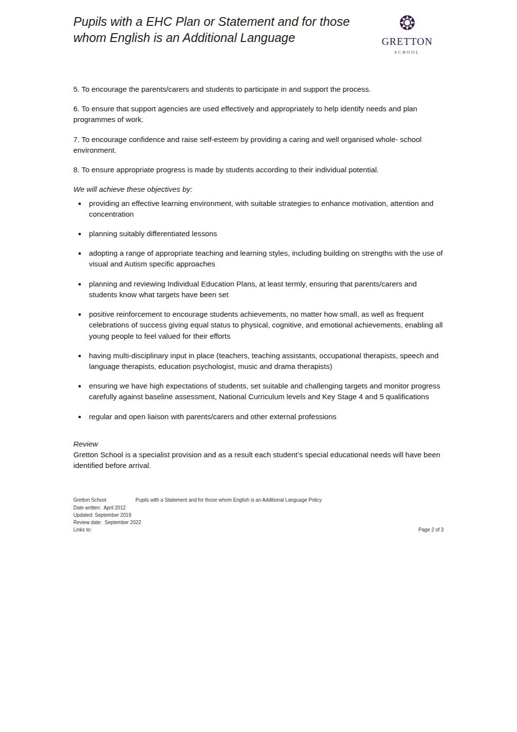Pupils with a EHC Plan or Statement and for those whom English is an Additional Language
❂ GRETTON SCHOOL
5. To encourage the parents/carers and students to participate in and support the process.
6. To ensure that support agencies are used effectively and appropriately to help identify needs and plan programmes of work.
7. To encourage confidence and raise self-esteem by providing a caring and well organised whole- school environment.
8. To ensure appropriate progress is made by students according to their individual potential.
We will achieve these objectives by:
providing an effective learning environment, with suitable strategies to enhance motivation, attention and concentration
planning suitably differentiated lessons
adopting a range of appropriate teaching and learning styles, including building on strengths with the use of visual and Autism specific approaches
planning and reviewing Individual Education Plans, at least termly, ensuring that parents/carers and students know what targets have been set
positive reinforcement to encourage students achievements, no matter how small, as well as frequent celebrations of success giving equal status to physical, cognitive, and emotional achievements, enabling all young people to feel valued for their efforts
having multi-disciplinary input in place (teachers, teaching assistants, occupational therapists, speech and language therapists, education psychologist, music and drama therapists)
ensuring we have high expectations of students, set suitable and challenging targets and monitor progress carefully against baseline assessment, National Curriculum levels and Key Stage 4 and 5 qualifications
regular and open liaison with parents/carers and other external professions
Review
Gretton School is a specialist provision and as a result each student’s special educational needs will have been identified before arrival.
Gretton SchoolPupils with a Statement and for those whom English is an Additional Language Policy Date written: April 2012 Updated: September 2019 Review date: September 2022 Links to: Page 2 of 3